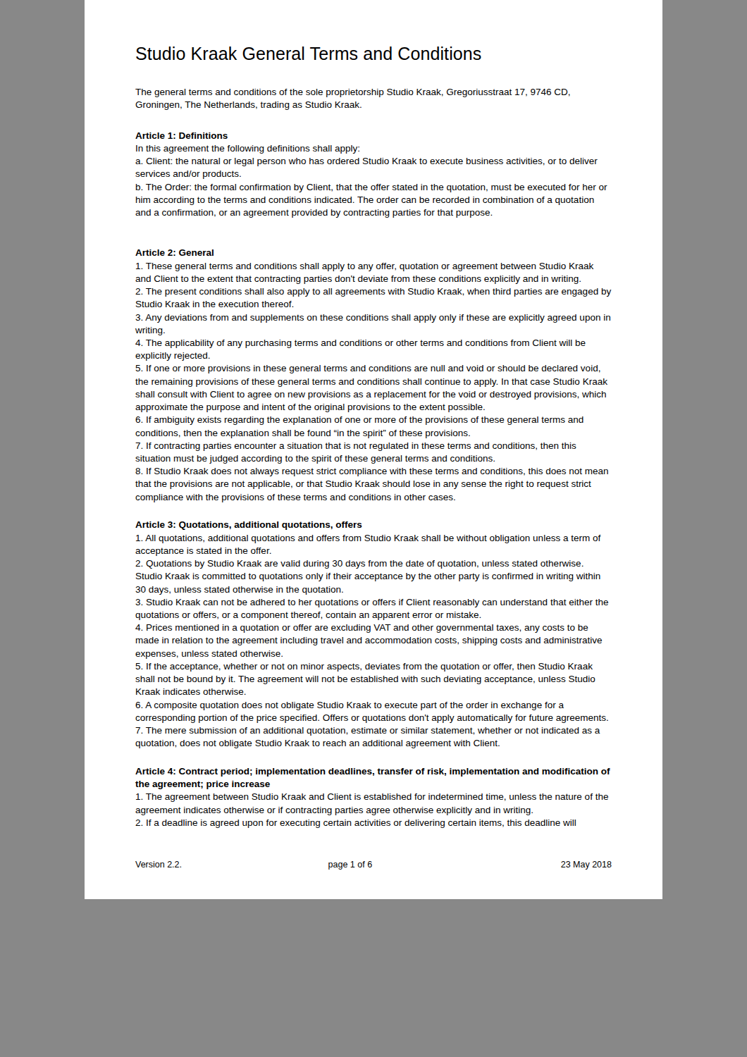Studio Kraak General Terms and Conditions
The general terms and conditions of the sole proprietorship Studio Kraak, Gregoriusstraat 17, 9746 CD, Groningen, The Netherlands, trading as Studio Kraak.
Article 1: Definitions
In this agreement the following definitions shall apply:
a. Client: the natural or legal person who has ordered Studio Kraak to execute business activities, or to deliver services and/or products.
b. The Order: the formal confirmation by Client, that the offer stated in the quotation, must be executed for her or him according to the terms and conditions indicated. The order can be recorded in combination of a quotation and a confirmation, or an agreement provided by contracting parties for that purpose.
Article 2: General
1. These general terms and conditions shall apply to any offer, quotation or agreement between Studio Kraak and Client to the extent that contracting parties don't deviate from these conditions explicitly and in writing.
2. The present conditions shall also apply to all agreements with Studio Kraak, when third parties are engaged by Studio Kraak in the execution thereof.
3. Any deviations from and supplements on these conditions shall apply only if these are explicitly agreed upon in writing.
4. The applicability of any purchasing terms and conditions or other terms and conditions from Client will be explicitly rejected.
5. If one or more provisions in these general terms and conditions are null and void or should be declared void, the remaining provisions of these general terms and conditions shall continue to apply. In that case Studio Kraak shall consult with Client to agree on new provisions as a replacement for the void or destroyed provisions, which approximate the purpose and intent of the original provisions to the extent possible.
6. If ambiguity exists regarding the explanation of one or more of the provisions of these general terms and conditions, then the explanation shall be found “in the spirit” of these provisions.
7. If contracting parties encounter a situation that is not regulated in these terms and conditions, then this situation must be judged according to the spirit of these general terms and conditions.
8. If Studio Kraak does not always request strict compliance with these terms and conditions, this does not mean that the provisions are not applicable, or that Studio Kraak should lose in any sense the right to request strict compliance with the provisions of these terms and conditions in other cases.
Article 3: Quotations, additional quotations, offers
1. All quotations, additional quotations and offers from Studio Kraak shall be without obligation unless a term of acceptance is stated in the offer.
2. Quotations by Studio Kraak are valid during 30 days from the date of quotation, unless stated otherwise. Studio Kraak is committed to quotations only if their acceptance by the other party is confirmed in writing within 30 days, unless stated otherwise in the quotation.
3. Studio Kraak can not be adhered to her quotations or offers if Client reasonably can understand that either the quotations or offers, or a component thereof, contain an apparent error or mistake.
4. Prices mentioned in a quotation or offer are excluding VAT and other governmental taxes, any costs to be made in relation to the agreement including travel and accommodation costs, shipping costs and administrative expenses, unless stated otherwise.
5. If the acceptance, whether or not on minor aspects, deviates from the quotation or offer, then Studio Kraak shall not be bound by it. The agreement will not be established with such deviating acceptance, unless Studio Kraak indicates otherwise.
6. A composite quotation does not obligate Studio Kraak to execute part of the order in exchange for a corresponding portion of the price specified. Offers or quotations don't apply automatically for future agreements.
7. The mere submission of an additional quotation, estimate or similar statement, whether or not indicated as a quotation, does not obligate Studio Kraak to reach an additional agreement with Client.
Article 4: Contract period; implementation deadlines, transfer of risk, implementation and modification of the agreement; price increase
1. The agreement between Studio Kraak and Client is established for indetermined time, unless the nature of the agreement indicates otherwise or if contracting parties agree otherwise explicitly and in writing.
2. If a deadline is agreed upon for executing certain activities or delivering certain items, this deadline will
Version 2.2. page 1 of 6 23 May 2018